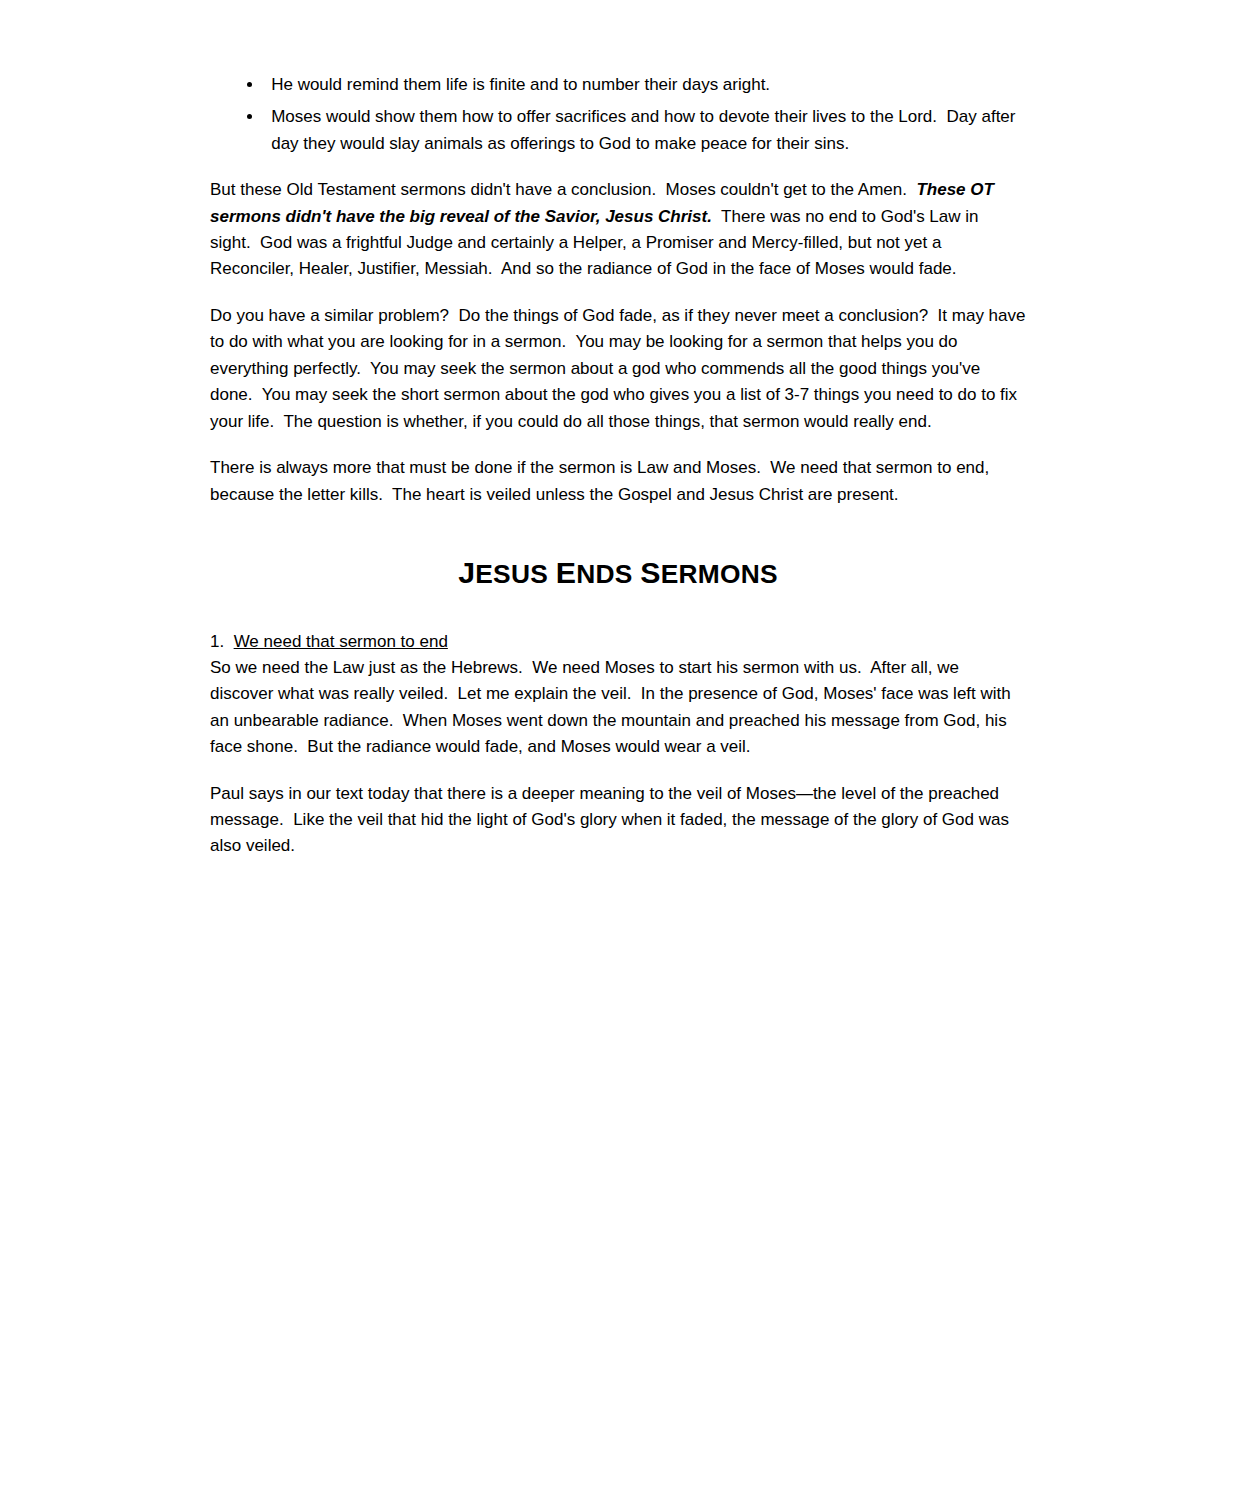He would remind them life is finite and to number their days aright.
Moses would show them how to offer sacrifices and how to devote their lives to the Lord. Day after day they would slay animals as offerings to God to make peace for their sins.
But these Old Testament sermons didn't have a conclusion. Moses couldn't get to the Amen. These OT sermons didn't have the big reveal of the Savior, Jesus Christ. There was no end to God's Law in sight. God was a frightful Judge and certainly a Helper, a Promiser and Mercy-filled, but not yet a Reconciler, Healer, Justifier, Messiah. And so the radiance of God in the face of Moses would fade.
Do you have a similar problem? Do the things of God fade, as if they never meet a conclusion? It may have to do with what you are looking for in a sermon. You may be looking for a sermon that helps you do everything perfectly. You may seek the sermon about a god who commends all the good things you've done. You may seek the short sermon about the god who gives you a list of 3-7 things you need to do to fix your life. The question is whether, if you could do all those things, that sermon would really end.
There is always more that must be done if the sermon is Law and Moses. We need that sermon to end, because the letter kills. The heart is veiled unless the Gospel and Jesus Christ are present.
Jesus Ends Sermons
1. We need that sermon to end
So we need the Law just as the Hebrews. We need Moses to start his sermon with us. After all, we discover what was really veiled. Let me explain the veil. In the presence of God, Moses' face was left with an unbearable radiance. When Moses went down the mountain and preached his message from God, his face shone. But the radiance would fade, and Moses would wear a veil.
Paul says in our text today that there is a deeper meaning to the veil of Moses—the level of the preached message. Like the veil that hid the light of God's glory when it faded, the message of the glory of God was also veiled.